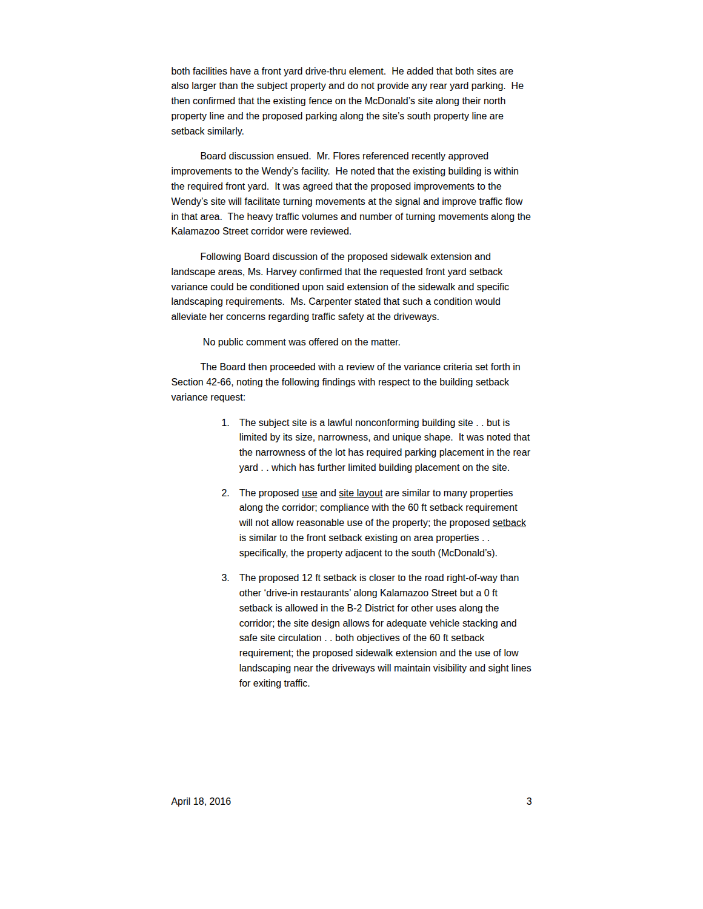both facilities have a front yard drive-thru element. He added that both sites are also larger than the subject property and do not provide any rear yard parking. He then confirmed that the existing fence on the McDonald’s site along their north property line and the proposed parking along the site’s south property line are setback similarly.
Board discussion ensued. Mr. Flores referenced recently approved improvements to the Wendy’s facility. He noted that the existing building is within the required front yard. It was agreed that the proposed improvements to the Wendy’s site will facilitate turning movements at the signal and improve traffic flow in that area. The heavy traffic volumes and number of turning movements along the Kalamazoo Street corridor were reviewed.
Following Board discussion of the proposed sidewalk extension and landscape areas, Ms. Harvey confirmed that the requested front yard setback variance could be conditioned upon said extension of the sidewalk and specific landscaping requirements. Ms. Carpenter stated that such a condition would alleviate her concerns regarding traffic safety at the driveways.
No public comment was offered on the matter.
The Board then proceeded with a review of the variance criteria set forth in Section 42-66, noting the following findings with respect to the building setback variance request:
The subject site is a lawful nonconforming building site . . but is limited by its size, narrowness, and unique shape. It was noted that the narrowness of the lot has required parking placement in the rear yard . . which has further limited building placement on the site.
The proposed use and site layout are similar to many properties along the corridor; compliance with the 60 ft setback requirement will not allow reasonable use of the property; the proposed setback is similar to the front setback existing on area properties . . specifically, the property adjacent to the south (McDonald’s).
The proposed 12 ft setback is closer to the road right-of-way than other ‘drive-in restaurants’ along Kalamazoo Street but a 0 ft setback is allowed in the B-2 District for other uses along the corridor; the site design allows for adequate vehicle stacking and safe site circulation . . both objectives of the 60 ft setback requirement; the proposed sidewalk extension and the use of low landscaping near the driveways will maintain visibility and sight lines for exiting traffic.
April 18, 2016
3